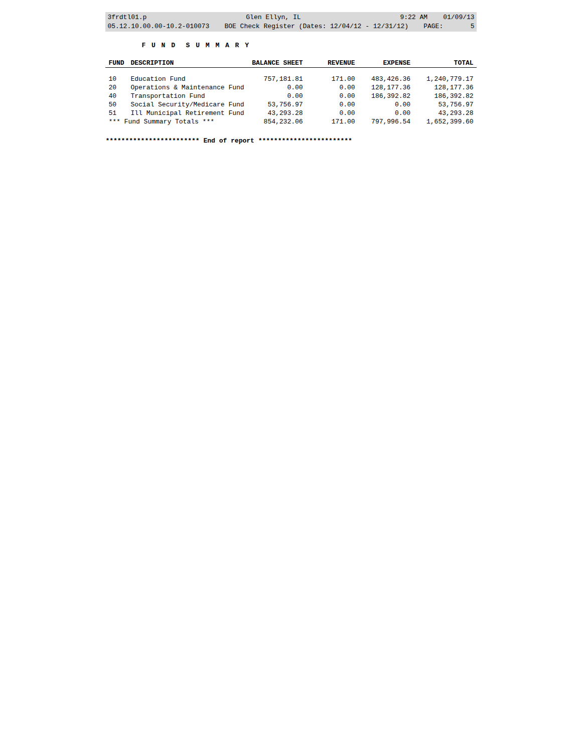3frdtl01.p Glen Ellyn, IL 9:22 AM 01/09/13
05.12.10.00.00-10.2-010073 BOE Check Register (Dates: 12/04/12 - 12/31/12) PAGE: 5
F U N D S U M M A R Y
| FUND | DESCRIPTION | BALANCE SHEET | REVENUE | EXPENSE | TOTAL |
| --- | --- | --- | --- | --- | --- |
| 10 | Education Fund | 757,181.81 | 171.00 | 483,426.36 | 1,240,779.17 |
| 20 | Operations & Maintenance Fund | 0.00 | 0.00 | 128,177.36 | 128,177.36 |
| 40 | Transportation Fund | 0.00 | 0.00 | 186,392.82 | 186,392.82 |
| 50 | Social Security/Medicare Fund | 53,756.97 | 0.00 | 0.00 | 53,756.97 |
| 51 | Ill Municipal Retirement Fund | 43,293.28 | 0.00 | 0.00 | 43,293.28 |
| *** Fund Summary Totals *** | 854,232.06 | 171.00 | 797,996.54 | 1,652,399.60 |
************************ End of report ************************